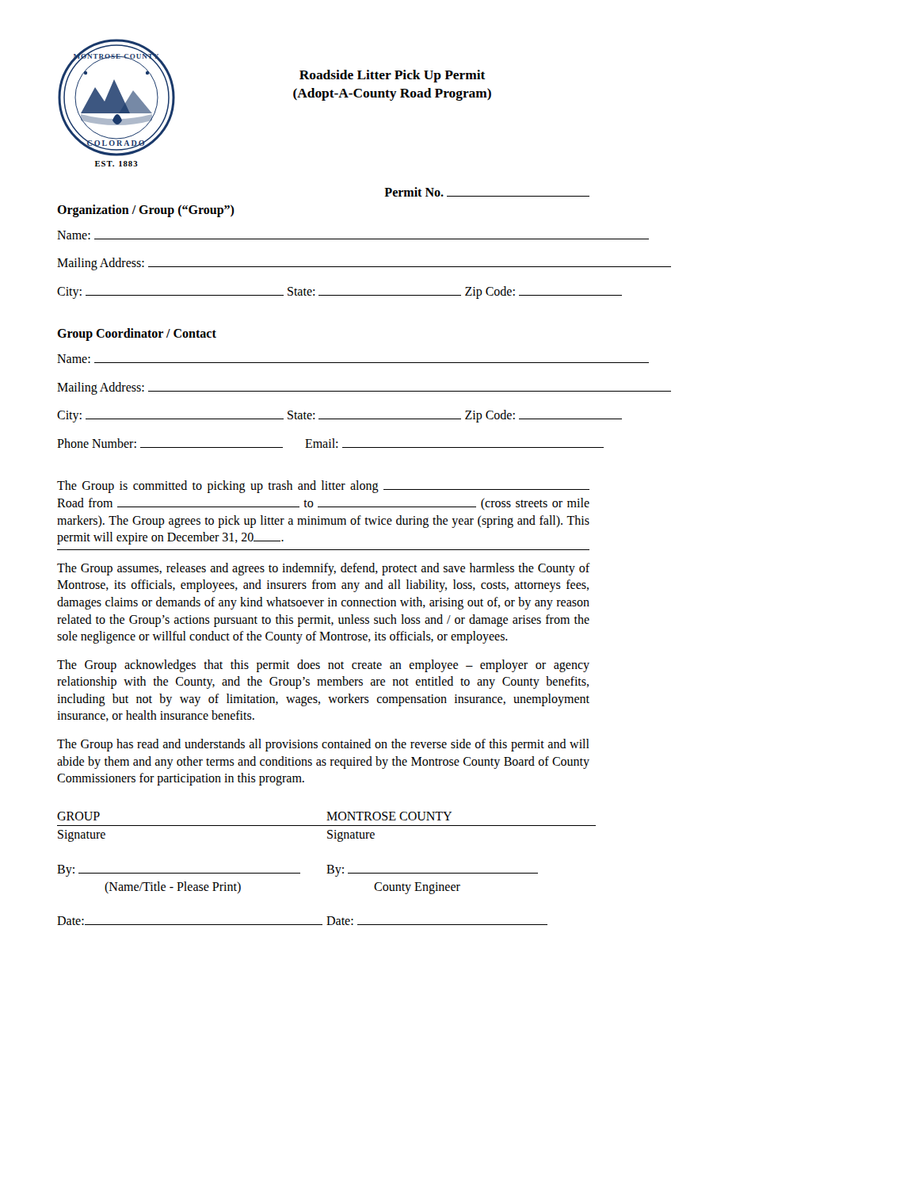MONTROSE COUNTY COLORADO
EST. 1883
Roadside Litter Pick Up Permit
(Adopt-A-County Road Program)
Permit No.
Organization / Group (“Group”)
Name:
Mailing Address:
City: State: Zip Code:
Group Coordinator / Contact
Name:
Mailing Address:
City: State: Zip Code:
Phone Number: Email:
The Group is committed to picking up trash and litter along Road from to (cross streets or mile markers). The Group agrees to pick up litter a minimum of twice during the year (spring and fall). This permit will expire on December 31, 20 .
The Group assumes, releases and agrees to indemnify, defend, protect and save harmless the County of Montrose, its officials, employees, and insurers from any and all liability, loss, costs, attorneys fees, damages claims or demands of any kind whatsoever in connection with, arising out of, or by any reason related to the Group’s actions pursuant to this permit, unless such loss and / or damage arises from the sole negligence or willful conduct of the County of Montrose, its officials, or employees.
The Group acknowledges that this permit does not create an employee – employer or agency relationship with the County, and the Group’s members are not entitled to any County benefits, including but not by way of limitation, wages, workers compensation insurance, unemployment insurance, or health insurance benefits.
The Group has read and understands all provisions contained on the reverse side of this permit and will abide by them and any other terms and conditions as required by the Montrose County Board of County Commissioners for participation in this program.
| GROUP | MONTROSE COUNTY |
| Signature | Signature |
| By: (Name/Title - Please Print) | By: County Engineer |
| Date: | Date: |